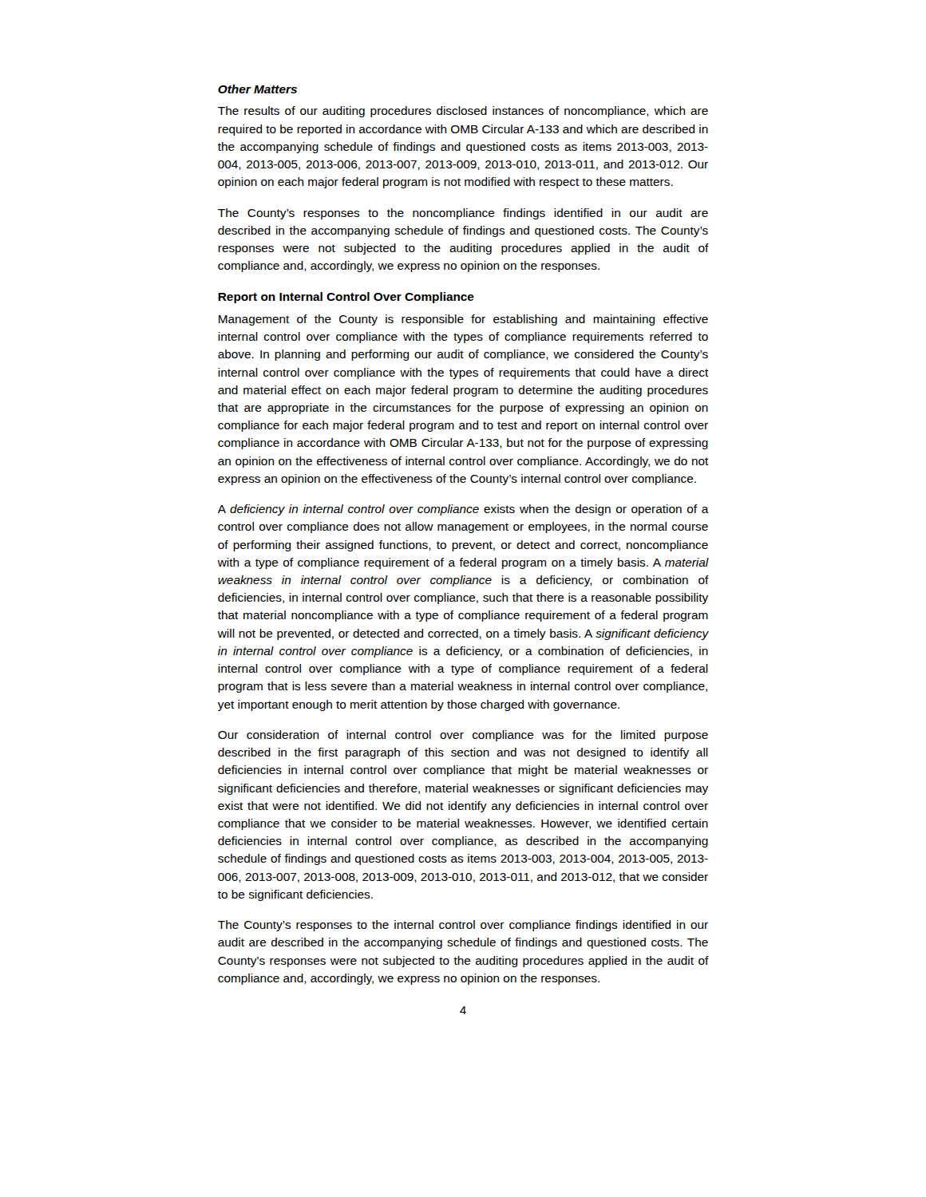Other Matters
The results of our auditing procedures disclosed instances of noncompliance, which are required to be reported in accordance with OMB Circular A-133 and which are described in the accompanying schedule of findings and questioned costs as items 2013-003, 2013-004, 2013-005, 2013-006, 2013-007, 2013-009, 2013-010, 2013-011, and 2013-012. Our opinion on each major federal program is not modified with respect to these matters.
The County’s responses to the noncompliance findings identified in our audit are described in the accompanying schedule of findings and questioned costs. The County’s responses were not subjected to the auditing procedures applied in the audit of compliance and, accordingly, we express no opinion on the responses.
Report on Internal Control Over Compliance
Management of the County is responsible for establishing and maintaining effective internal control over compliance with the types of compliance requirements referred to above. In planning and performing our audit of compliance, we considered the County’s internal control over compliance with the types of requirements that could have a direct and material effect on each major federal program to determine the auditing procedures that are appropriate in the circumstances for the purpose of expressing an opinion on compliance for each major federal program and to test and report on internal control over compliance in accordance with OMB Circular A-133, but not for the purpose of expressing an opinion on the effectiveness of internal control over compliance. Accordingly, we do not express an opinion on the effectiveness of the County’s internal control over compliance.
A deficiency in internal control over compliance exists when the design or operation of a control over compliance does not allow management or employees, in the normal course of performing their assigned functions, to prevent, or detect and correct, noncompliance with a type of compliance requirement of a federal program on a timely basis. A material weakness in internal control over compliance is a deficiency, or combination of deficiencies, in internal control over compliance, such that there is a reasonable possibility that material noncompliance with a type of compliance requirement of a federal program will not be prevented, or detected and corrected, on a timely basis. A significant deficiency in internal control over compliance is a deficiency, or a combination of deficiencies, in internal control over compliance with a type of compliance requirement of a federal program that is less severe than a material weakness in internal control over compliance, yet important enough to merit attention by those charged with governance.
Our consideration of internal control over compliance was for the limited purpose described in the first paragraph of this section and was not designed to identify all deficiencies in internal control over compliance that might be material weaknesses or significant deficiencies and therefore, material weaknesses or significant deficiencies may exist that were not identified. We did not identify any deficiencies in internal control over compliance that we consider to be material weaknesses. However, we identified certain deficiencies in internal control over compliance, as described in the accompanying schedule of findings and questioned costs as items 2013-003, 2013-004, 2013-005, 2013-006, 2013-007, 2013-008, 2013-009, 2013-010, 2013-011, and 2013-012, that we consider to be significant deficiencies.
The County’s responses to the internal control over compliance findings identified in our audit are described in the accompanying schedule of findings and questioned costs. The County’s responses were not subjected to the auditing procedures applied in the audit of compliance and, accordingly, we express no opinion on the responses.
4